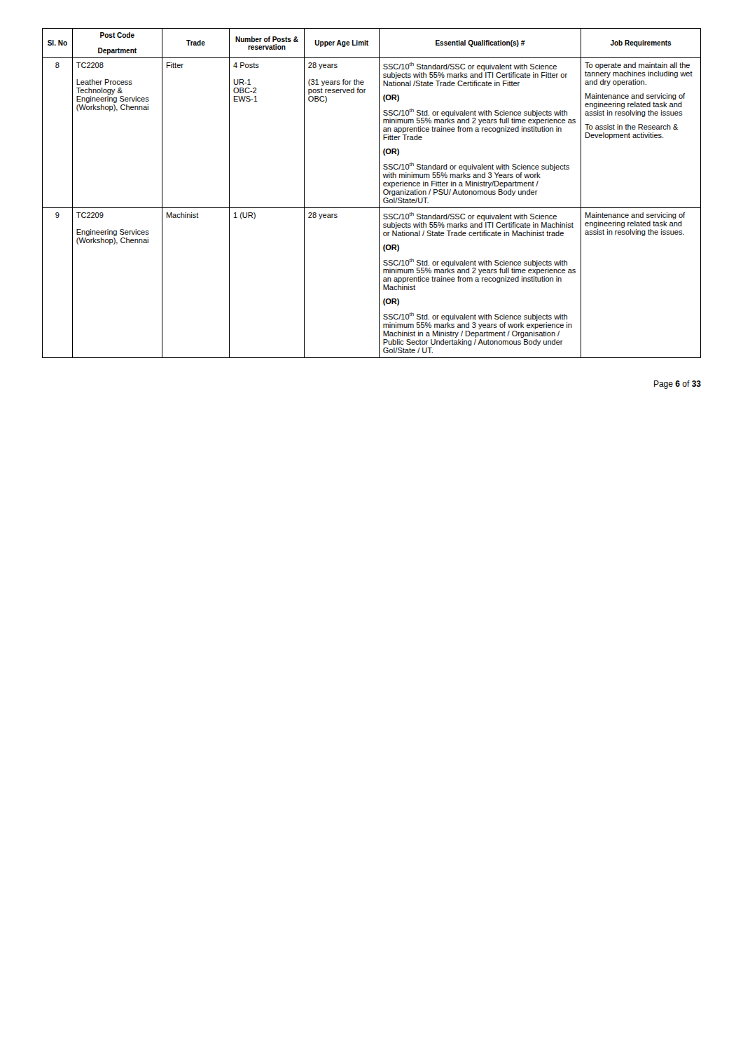| Sl. No | Post Code Department | Trade | Number of Posts & reservation | Upper Age Limit | Essential Qualification(s) # | Job Requirements |
| --- | --- | --- | --- | --- | --- | --- |
| 8 | TC2208 Leather Process Technology & Engineering Services (Workshop), Chennai | Fitter | 4 Posts UR-1 OBC-2 EWS-1 | 28 years (31 years for the post reserved for OBC) | SSC/10 th Standard/SSC or equivalent with Science subjects with 55% marks and ITI Certificate in Fitter or National /State Trade Certificate in Fitter (OR) SSC/10 th Std. or equivalent with Science subjects with minimum 55% marks and 2 years full time experience as an apprentice trainee from a recognized institution in Fitter Trade (OR) SSC/10 th Standard or equivalent with Science subjects with minimum 55% marks and 3 Years of work experience in Fitter in a Ministry/Department / Organization / PSU/ Autonomous Body under GoI/State/UT. | To operate and maintain all the tannery machines including wet and dry operation. Maintenance and servicing of engineering related task and assist in resolving the issues To assist in the Research & Development activities. |
| 9 | TC2209 Engineering Services (Workshop), Chennai | Machinist | 1 (UR) | 28 years | SSC/10 th Standard/SSC or equivalent with Science subjects with 55% marks and ITI Certificate in Machinist or National / State Trade certificate in Machinist trade (OR) SSC/10 th Std. or equivalent with Science subjects with minimum 55% marks and 2 years full time experience as an apprentice trainee from a recognized institution in Machinist (OR) SSC/10 th Std. or equivalent with Science subjects with minimum 55% marks and 3 years of work experience in Machinist in a Ministry / Department / Organisation / Public Sector Undertaking / Autonomous Body under GoI/State / UT. | Maintenance and servicing of engineering related task and assist in resolving the issues. |
Page 6 of 33